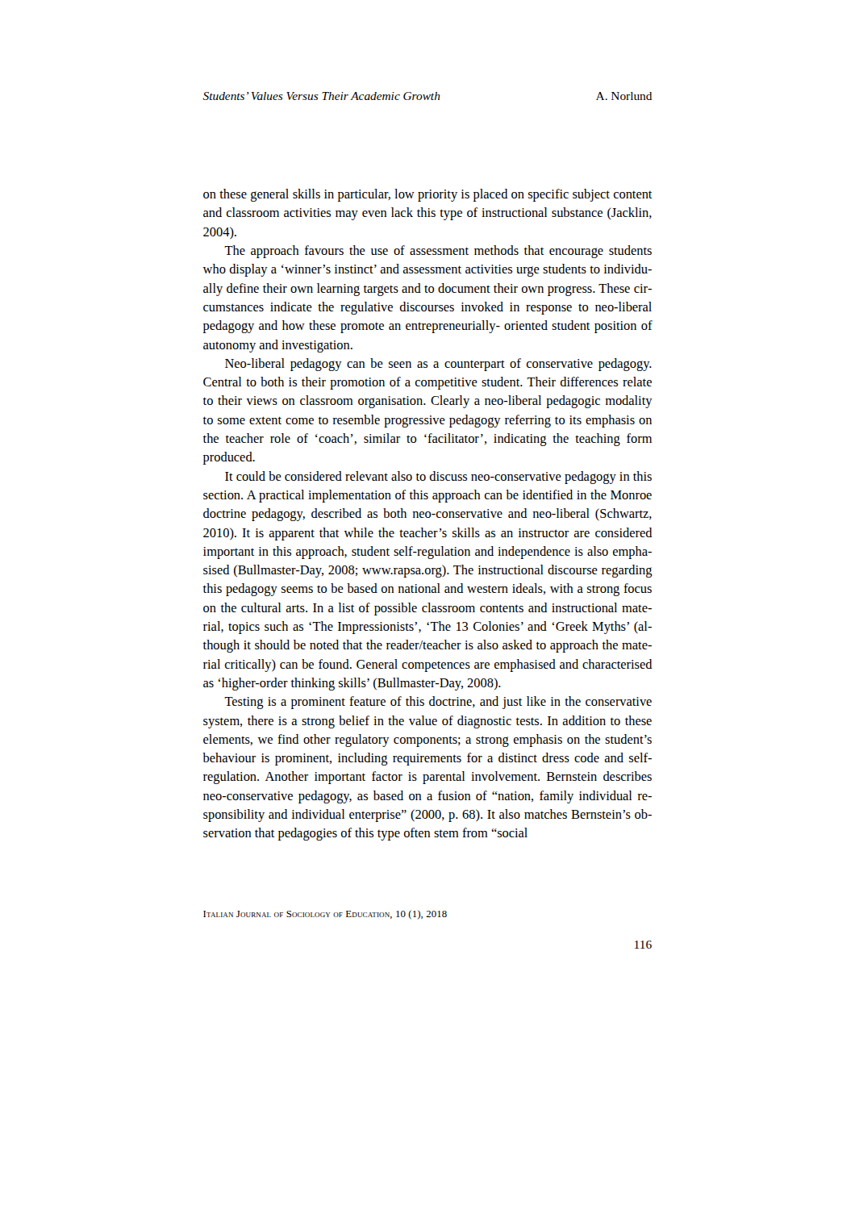Students’ Values Versus Their Academic Growth A. Norlund
on these general skills in particular, low priority is placed on specific subject content and classroom activities may even lack this type of instructional substance (Jacklin, 2004).
The approach favours the use of assessment methods that encourage students who display a ‘winner’s instinct’ and assessment activities urge students to individually define their own learning targets and to document their own progress. These circumstances indicate the regulative discourses invoked in response to neo-liberal pedagogy and how these promote an entrepreneurially- oriented student position of autonomy and investigation.
Neo-liberal pedagogy can be seen as a counterpart of conservative pedagogy. Central to both is their promotion of a competitive student. Their differences relate to their views on classroom organisation. Clearly a neo-liberal pedagogic modality to some extent come to resemble progressive pedagogy referring to its emphasis on the teacher role of ‘coach’, similar to ‘facilitator’, indicating the teaching form produced.
It could be considered relevant also to discuss neo-conservative pedagogy in this section. A practical implementation of this approach can be identified in the Monroe doctrine pedagogy, described as both neo-conservative and neo-liberal (Schwartz, 2010). It is apparent that while the teacher’s skills as an instructor are considered important in this approach, student self-regulation and independence is also emphasised (Bullmaster-Day, 2008; www.rapsa.org). The instructional discourse regarding this pedagogy seems to be based on national and western ideals, with a strong focus on the cultural arts. In a list of possible classroom contents and instructional material, topics such as ‘The Impressionists’, ‘The 13 Colonies’ and ‘Greek Myths’ (although it should be noted that the reader/teacher is also asked to approach the material critically) can be found. General competences are emphasised and characterised as ‘higher-order thinking skills’ (Bullmaster-Day, 2008).
Testing is a prominent feature of this doctrine, and just like in the conservative system, there is a strong belief in the value of diagnostic tests. In addition to these elements, we find other regulatory components; a strong emphasis on the student’s behaviour is prominent, including requirements for a distinct dress code and self-regulation. Another important factor is parental involvement. Bernstein describes neo-conservative pedagogy, as based on a fusion of “nation, family individual responsibility and individual enterprise” (2000, p. 68). It also matches Bernstein’s observation that pedagogies of this type often stem from “social
Italian Journal of Sociology of Education, 10 (1), 2018
116